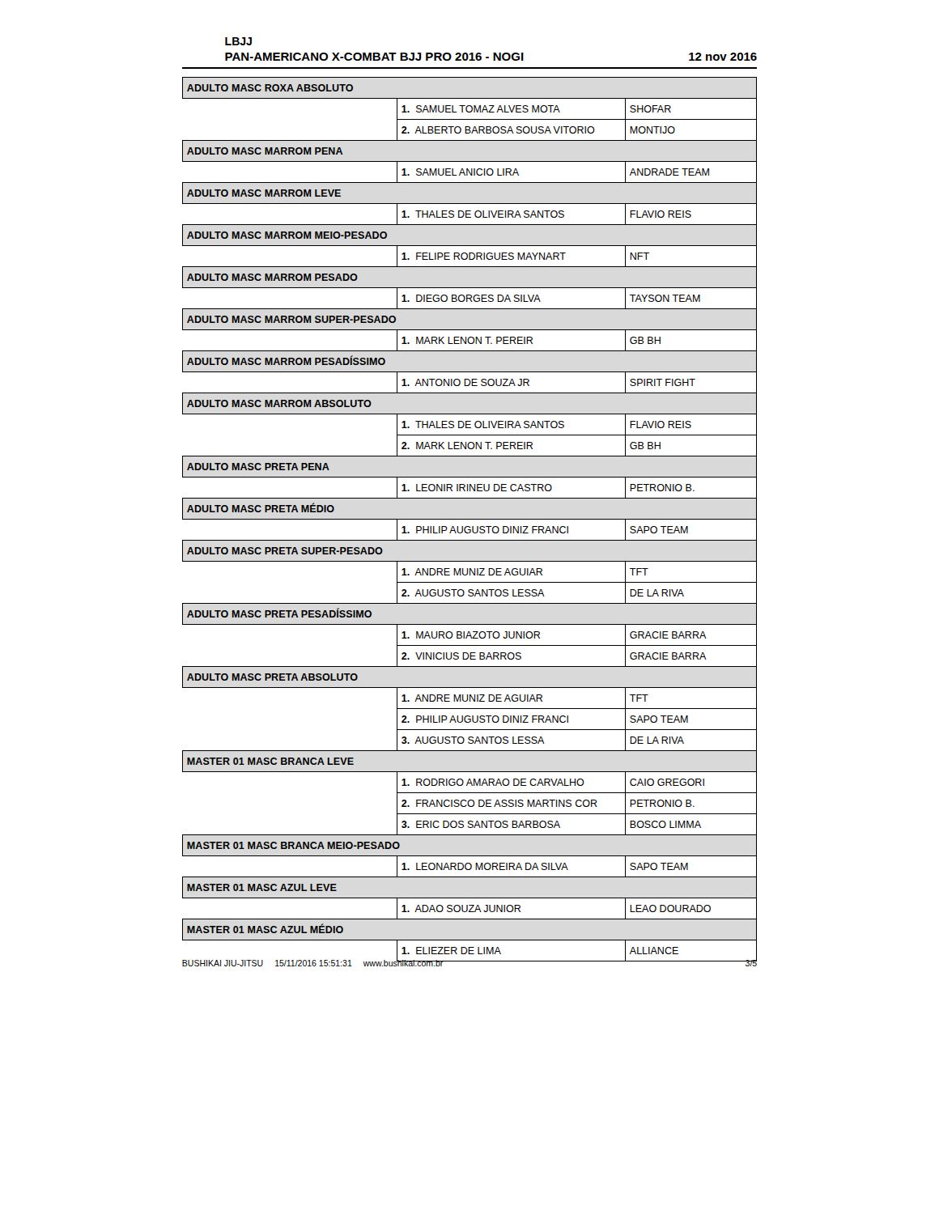LBJJ
PAN-AMERICANO X-COMBAT BJJ PRO 2016 - NOGI
12 nov 2016
| ADULTO MASC ROXA ABSOLUTO |
| | 1. SAMUEL TOMAZ ALVES MOTA | SHOFAR |
| | 2. ALBERTO BARBOSA SOUSA VITORIO | MONTIJO |
| ADULTO MASC MARROM PENA |
| | 1. SAMUEL ANICIO LIRA | ANDRADE TEAM |
| ADULTO MASC MARROM LEVE |
| | 1. THALES DE OLIVEIRA SANTOS | FLAVIO REIS |
| ADULTO MASC MARROM MEIO-PESADO |
| | 1. FELIPE RODRIGUES MAYNART | NFT |
| ADULTO MASC MARROM PESADO |
| | 1. DIEGO BORGES DA SILVA | TAYSON TEAM |
| ADULTO MASC MARROM SUPER-PESADO |
| | 1. MARK LENON T. PEREIR | GB BH |
| ADULTO MASC MARROM PESADÍSSIMO |
| | 1. ANTONIO DE SOUZA JR | SPIRIT FIGHT |
| ADULTO MASC MARROM ABSOLUTO |
| | 1. THALES DE OLIVEIRA SANTOS | FLAVIO REIS |
| | 2. MARK LENON T. PEREIR | GB BH |
| ADULTO MASC PRETA PENA |
| | 1. LEONIR IRINEU DE CASTRO | PETRONIO B. |
| ADULTO MASC PRETA MÉDIO |
| | 1. PHILIP AUGUSTO DINIZ FRANCI | SAPO TEAM |
| ADULTO MASC PRETA SUPER-PESADO |
| | 1. ANDRE MUNIZ DE AGUIAR | TFT |
| | 2. AUGUSTO SANTOS LESSA | DE LA RIVA |
| ADULTO MASC PRETA PESADÍSSIMO |
| | 1. MAURO BIAZOTO JUNIOR | GRACIE BARRA |
| | 2. VINICIUS DE BARROS | GRACIE BARRA |
| ADULTO MASC PRETA ABSOLUTO |
| | 1. ANDRE MUNIZ DE AGUIAR | TFT |
| | 2. PHILIP AUGUSTO DINIZ FRANCI | SAPO TEAM |
| | 3. AUGUSTO SANTOS LESSA | DE LA RIVA |
| MASTER 01 MASC BRANCA LEVE |
| | 1. RODRIGO AMARAO DE CARVALHO | CAIO GREGORI |
| | 2. FRANCISCO DE ASSIS MARTINS COR | PETRONIO B. |
| | 3. ERIC DOS SANTOS BARBOSA | BOSCO LIMMA |
| MASTER 01 MASC BRANCA MEIO-PESADO |
| | 1. LEONARDO MOREIRA DA SILVA | SAPO TEAM |
| MASTER 01 MASC AZUL LEVE |
| | 1. ADAO SOUZA JUNIOR | LEAO DOURADO |
| MASTER 01 MASC AZUL MÉDIO |
| | 1. ELIEZER DE LIMA | ALLIANCE |
BUSHIKAI JIU-JITSU 15/11/2016 15:51:31 www.bushikai.com.br
3/5